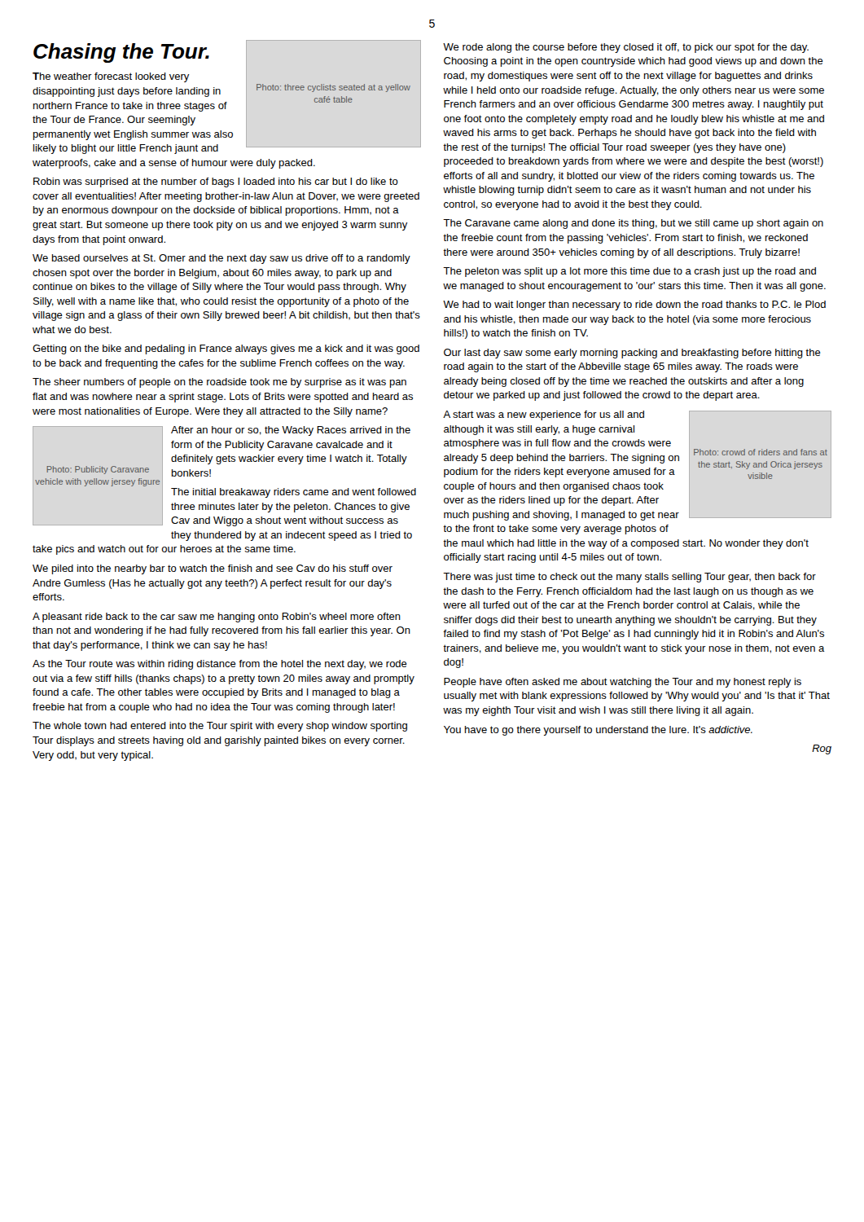5
Photo: three cyclists seated at a yellow café table
Chasing the Tour.
The weather forecast looked very disappointing just days before landing in northern France to take in three stages of the Tour de France. Our seemingly permanently wet English summer was also likely to blight our little French jaunt and waterproofs, cake and a sense of humour were duly packed.
Robin was surprised at the number of bags I loaded into his car but I do like to cover all eventualities! After meeting brother-in-law Alun at Dover, we were greeted by an enormous downpour on the dockside of biblical proportions. Hmm, not a great start. But someone up there took pity on us and we enjoyed 3 warm sunny days from that point onward.
We based ourselves at St. Omer and the next day saw us drive off to a randomly chosen spot over the border in Belgium, about 60 miles away, to park up and continue on bikes to the village of Silly where the Tour would pass through. Why Silly, well with a name like that, who could resist the opportunity of a photo of the village sign and a glass of their own Silly brewed beer! A bit childish, but then that's what we do best.
Getting on the bike and pedaling in France always gives me a kick and it was good to be back and frequenting the cafes for the sublime French coffees on the way.
The sheer numbers of people on the roadside took me by surprise as it was pan flat and was nowhere near a sprint stage. Lots of Brits were spotted and heard as were most nationalities of Europe. Were they all attracted to the Silly name?
Photo: Publicity Caravane vehicle with yellow jersey figure
After an hour or so, the Wacky Races arrived in the form of the Publicity Caravane cavalcade and it definitely gets wackier every time I watch it. Totally bonkers!
The initial breakaway riders came and went followed three minutes later by the peleton. Chances to give Cav and Wiggo a shout went without success as they thundered by at an indecent speed as I tried to take pics and watch out for our heroes at the same time.
We piled into the nearby bar to watch the finish and see Cav do his stuff over Andre Gumless (Has he actually got any teeth?) A perfect result for our day's efforts.
A pleasant ride back to the car saw me hanging onto Robin's wheel more often than not and wondering if he had fully recovered from his fall earlier this year. On that day's performance, I think we can say he has!
As the Tour route was within riding distance from the hotel the next day, we rode out via a few stiff hills (thanks chaps) to a pretty town 20 miles away and promptly found a cafe. The other tables were occupied by Brits and I managed to blag a freebie hat from a couple who had no idea the Tour was coming through later!
The whole town had entered into the Tour spirit with every shop window sporting Tour displays and streets having old and garishly painted bikes on every corner. Very odd, but very typical.
We rode along the course before they closed it off, to pick our spot for the day. Choosing a point in the open countryside which had good views up and down the road, my domestiques were sent off to the next village for baguettes and drinks while I held onto our roadside refuge. Actually, the only others near us were some French farmers and an over officious Gendarme 300 metres away. I naughtily put one foot onto the completely empty road and he loudly blew his whistle at me and waved his arms to get back. Perhaps he should have got back into the field with the rest of the turnips! The official Tour road sweeper (yes they have one) proceeded to breakdown yards from where we were and despite the best (worst!) efforts of all and sundry, it blotted our view of the riders coming towards us. The whistle blowing turnip didn't seem to care as it wasn't human and not under his control, so everyone had to avoid it the best they could.
The Caravane came along and done its thing, but we still came up short again on the freebie count from the passing 'vehicles'. From start to finish, we reckoned there were around 350+ vehicles coming by of all descriptions. Truly bizarre!
The peleton was split up a lot more this time due to a crash just up the road and we managed to shout encouragement to 'our' stars this time. Then it was all gone.
We had to wait longer than necessary to ride down the road thanks to P.C. le Plod and his whistle, then made our way back to the hotel (via some more ferocious hills!) to watch the finish on TV.
Our last day saw some early morning packing and breakfasting before hitting the road again to the start of the Abbeville stage 65 miles away. The roads were already being closed off by the time we reached the outskirts and after a long detour we parked up and just followed the crowd to the depart area.
Photo: crowd of riders and fans at the start, Sky and Orica jerseys visible
A start was a new experience for us all and although it was still early, a huge carnival atmosphere was in full flow and the crowds were already 5 deep behind the barriers. The signing on podium for the riders kept everyone amused for a couple of hours and then organised chaos took over as the riders lined up for the depart. After much pushing and shoving, I managed to get near to the front to take some very average photos of the maul which had little in the way of a composed start. No wonder they don't officially start racing until 4-5 miles out of town.
There was just time to check out the many stalls selling Tour gear, then back for the dash to the Ferry. French officialdom had the last laugh on us though as we were all turfed out of the car at the French border control at Calais, while the sniffer dogs did their best to unearth anything we shouldn't be carrying. But they failed to find my stash of 'Pot Belge' as I had cunningly hid it in Robin's and Alun's trainers, and believe me, you wouldn't want to stick your nose in them, not even a dog!
People have often asked me about watching the Tour and my honest reply is usually met with blank expressions followed by 'Why would you' and 'Is that it' That was my eighth Tour visit and wish I was still there living it all again.
You have to go there yourself to understand the lure. It's addictive.
Rog